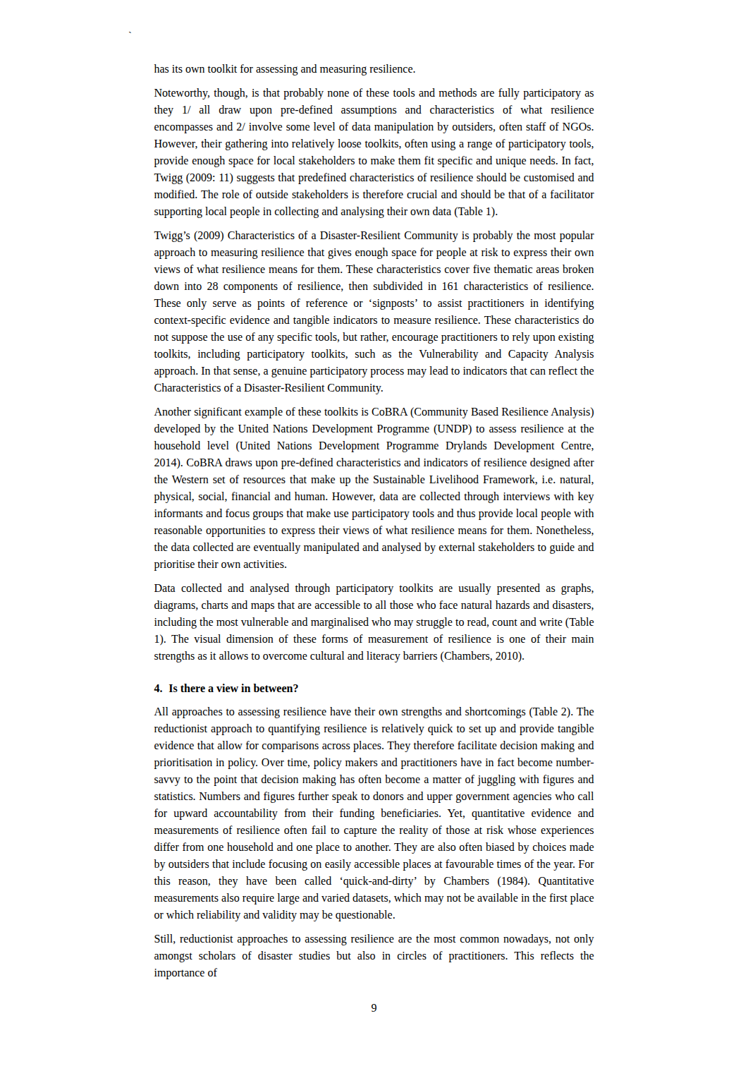`
has its own toolkit for assessing and measuring resilience.
Noteworthy, though, is that probably none of these tools and methods are fully participatory as they 1/ all draw upon pre-defined assumptions and characteristics of what resilience encompasses and 2/ involve some level of data manipulation by outsiders, often staff of NGOs. However, their gathering into relatively loose toolkits, often using a range of participatory tools, provide enough space for local stakeholders to make them fit specific and unique needs. In fact, Twigg (2009: 11) suggests that predefined characteristics of resilience should be customised and modified. The role of outside stakeholders is therefore crucial and should be that of a facilitator supporting local people in collecting and analysing their own data (Table 1).
Twigg’s (2009) Characteristics of a Disaster-Resilient Community is probably the most popular approach to measuring resilience that gives enough space for people at risk to express their own views of what resilience means for them. These characteristics cover five thematic areas broken down into 28 components of resilience, then subdivided in 161 characteristics of resilience. These only serve as points of reference or ‘signposts’ to assist practitioners in identifying context-specific evidence and tangible indicators to measure resilience. These characteristics do not suppose the use of any specific tools, but rather, encourage practitioners to rely upon existing toolkits, including participatory toolkits, such as the Vulnerability and Capacity Analysis approach. In that sense, a genuine participatory process may lead to indicators that can reflect the Characteristics of a Disaster-Resilient Community.
Another significant example of these toolkits is CoBRA (Community Based Resilience Analysis) developed by the United Nations Development Programme (UNDP) to assess resilience at the household level (United Nations Development Programme Drylands Development Centre, 2014). CoBRA draws upon pre-defined characteristics and indicators of resilience designed after the Western set of resources that make up the Sustainable Livelihood Framework, i.e. natural, physical, social, financial and human. However, data are collected through interviews with key informants and focus groups that make use participatory tools and thus provide local people with reasonable opportunities to express their views of what resilience means for them. Nonetheless, the data collected are eventually manipulated and analysed by external stakeholders to guide and prioritise their own activities.
Data collected and analysed through participatory toolkits are usually presented as graphs, diagrams, charts and maps that are accessible to all those who face natural hazards and disasters, including the most vulnerable and marginalised who may struggle to read, count and write (Table 1). The visual dimension of these forms of measurement of resilience is one of their main strengths as it allows to overcome cultural and literacy barriers (Chambers, 2010).
4. Is there a view in between?
All approaches to assessing resilience have their own strengths and shortcomings (Table 2). The reductionist approach to quantifying resilience is relatively quick to set up and provide tangible evidence that allow for comparisons across places. They therefore facilitate decision making and prioritisation in policy. Over time, policy makers and practitioners have in fact become number-savvy to the point that decision making has often become a matter of juggling with figures and statistics. Numbers and figures further speak to donors and upper government agencies who call for upward accountability from their funding beneficiaries. Yet, quantitative evidence and measurements of resilience often fail to capture the reality of those at risk whose experiences differ from one household and one place to another. They are also often biased by choices made by outsiders that include focusing on easily accessible places at favourable times of the year. For this reason, they have been called ‘quick-and-dirty’ by Chambers (1984). Quantitative measurements also require large and varied datasets, which may not be available in the first place or which reliability and validity may be questionable.
Still, reductionist approaches to assessing resilience are the most common nowadays, not only amongst scholars of disaster studies but also in circles of practitioners. This reflects the importance of
9